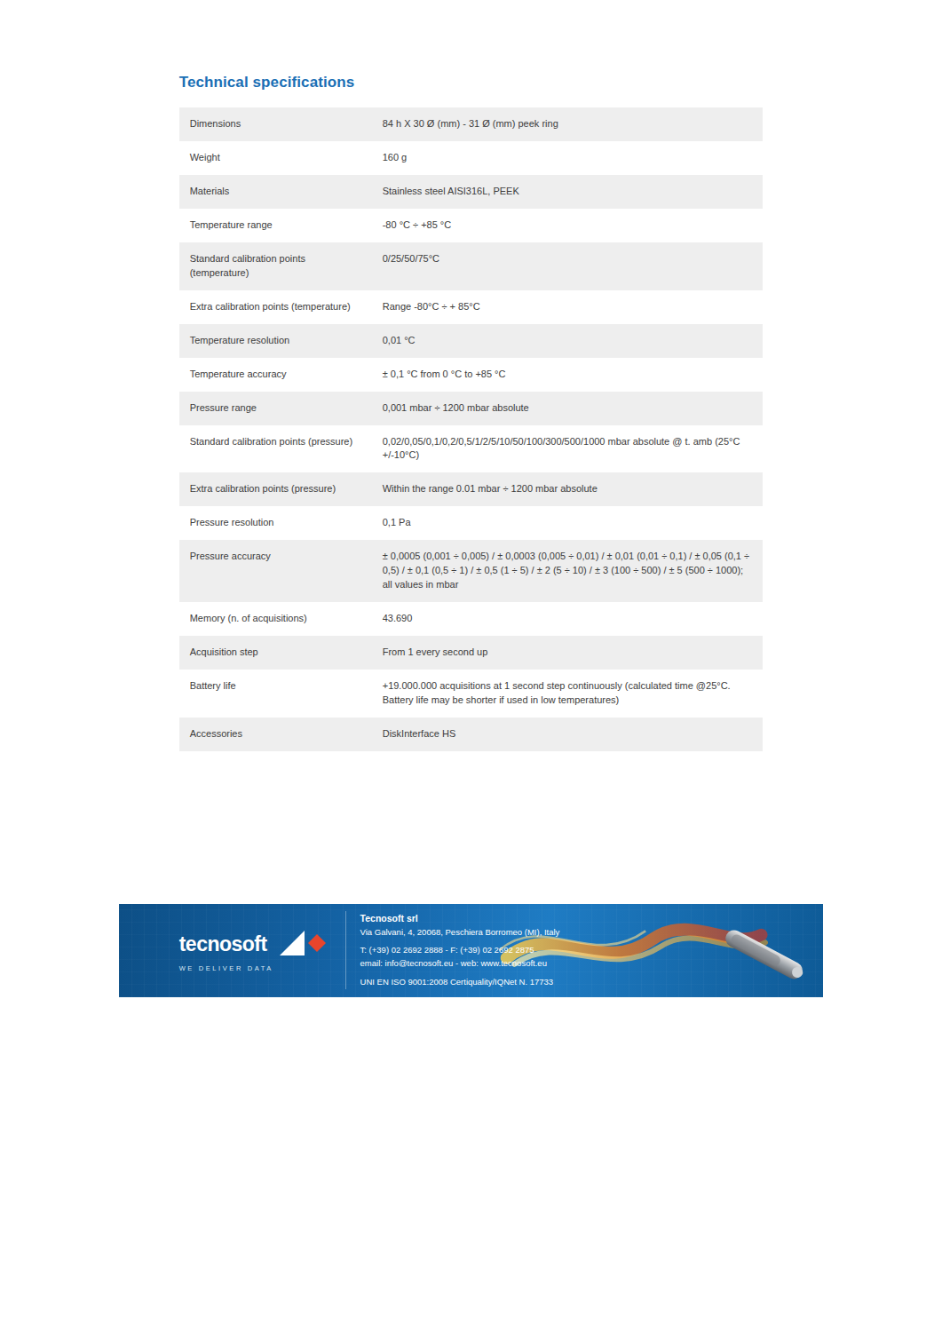Technical specifications
| Dimensions | 84 h X 30 Ø (mm) - 31 Ø (mm) peek ring |
| Weight | 160 g |
| Materials | Stainless steel AISI316L, PEEK |
| Temperature range | -80 °C ÷ +85 °C |
| Standard calibration points (temperature) | 0/25/50/75°C |
| Extra calibration points (temperature) | Range -80°C ÷ + 85°C |
| Temperature resolution | 0,01 °C |
| Temperature accuracy | ± 0,1 °C from 0 °C to +85 °C |
| Pressure range | 0,001 mbar ÷ 1200 mbar absolute |
| Standard calibration points (pressure) | 0,02/0,05/0,1/0,2/0,5/1/2/5/10/50/100/300/500/1000 mbar absolute @ t. amb (25°C +/-10°C) |
| Extra calibration points (pressure) | Within the range 0.01 mbar ÷ 1200 mbar absolute |
| Pressure resolution | 0,1 Pa |
| Pressure accuracy | ± 0,0005 (0,001 ÷ 0,005) / ± 0,0003 (0,005 ÷ 0,01) / ± 0,01 (0,01 ÷ 0,1) / ± 0,05 (0,1 ÷ 0,5) / ± 0,1 (0,5 ÷ 1) / ± 0,5 (1 ÷ 5) / ± 2 (5 ÷ 10) / ± 3 (100 ÷ 500) / ± 5 (500 ÷ 1000); all values in mbar |
| Memory (n. of acquisitions) | 43.690 |
| Acquisition step | From 1 every second up |
| Battery life | +19.000.000 acquisitions at 1 second step continuously (calculated time @25°C. Battery life may be shorter if used in low temperatures) |
| Accessories | DiskInterface HS |
tecnosoft
WE DELIVER DATA
Tecnosoft srl
Via Galvani, 4, 20068, Peschiera Borromeo (MI), Italy
T: (+39) 02 2692 2888 - F: (+39) 02 2692 2875
email: info@tecnosoft.eu - web: www.tecnosoft.eu
UNI EN ISO 9001:2008 Certiquality/IQNet N. 17733